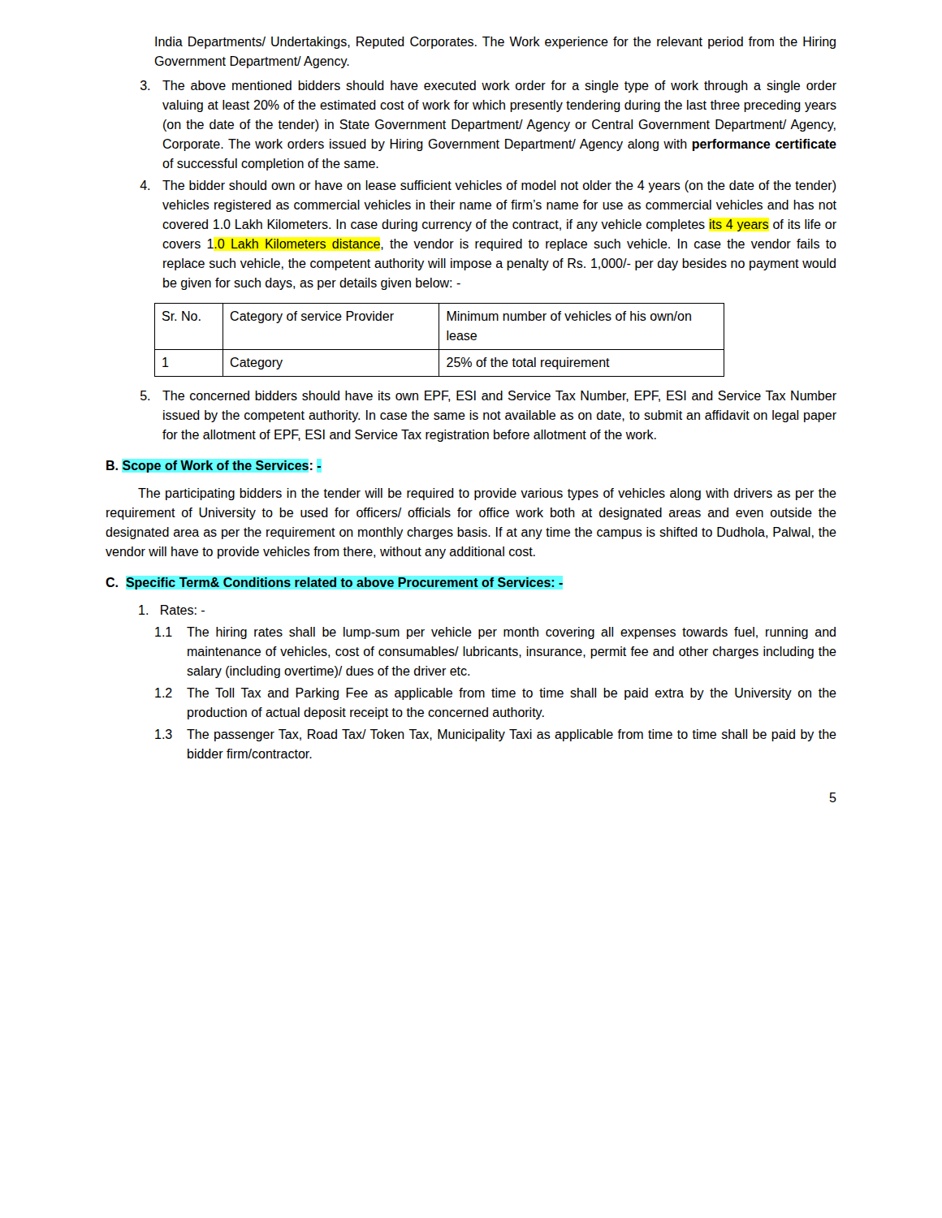India Departments/ Undertakings, Reputed Corporates. The Work experience for the relevant period from the Hiring Government Department/ Agency.
The above mentioned bidders should have executed work order for a single type of work through a single order valuing at least 20% of the estimated cost of work for which presently tendering during the last three preceding years (on the date of the tender) in State Government Department/ Agency or Central Government Department/ Agency, Corporate. The work orders issued by Hiring Government Department/ Agency along with performance certificate of successful completion of the same.
The bidder should own or have on lease sufficient vehicles of model not older the 4 years (on the date of the tender) vehicles registered as commercial vehicles in their name of firm’s name for use as commercial vehicles and has not covered 1.0 Lakh Kilometers. In case during currency of the contract, if any vehicle completes its 4 years of its life or covers 1.0 Lakh Kilometers distance, the vendor is required to replace such vehicle. In case the vendor fails to replace such vehicle, the competent authority will impose a penalty of Rs. 1,000/- per day besides no payment would be given for such days, as per details given below: -
| Sr. No. | Category of service Provider | Minimum number of vehicles of his own/on lease |
| 1 | Category | 25% of the total requirement |
The concerned bidders should have its own EPF, ESI and Service Tax Number, EPF, ESI and Service Tax Number issued by the competent authority. In case the same is not available as on date, to submit an affidavit on legal paper for the allotment of EPF, ESI and Service Tax registration before allotment of the work.
B. Scope of Work of the Services: -
The participating bidders in the tender will be required to provide various types of vehicles along with drivers as per the requirement of University to be used for officers/ officials for office work both at designated areas and even outside the designated area as per the requirement on monthly charges basis. If at any time the campus is shifted to Dudhola, Palwal, the vendor will have to provide vehicles from there, without any additional cost.
C. Specific Term& Conditions related to above Procurement of Services: -
1. Rates: -
1.1 The hiring rates shall be lump-sum per vehicle per month covering all expenses towards fuel, running and maintenance of vehicles, cost of consumables/ lubricants, insurance, permit fee and other charges including the salary (including overtime)/ dues of the driver etc.
1.2 The Toll Tax and Parking Fee as applicable from time to time shall be paid extra by the University on the production of actual deposit receipt to the concerned authority.
1.3 The passenger Tax, Road Tax/ Token Tax, Municipality Taxi as applicable from time to time shall be paid by the bidder firm/contractor.
5